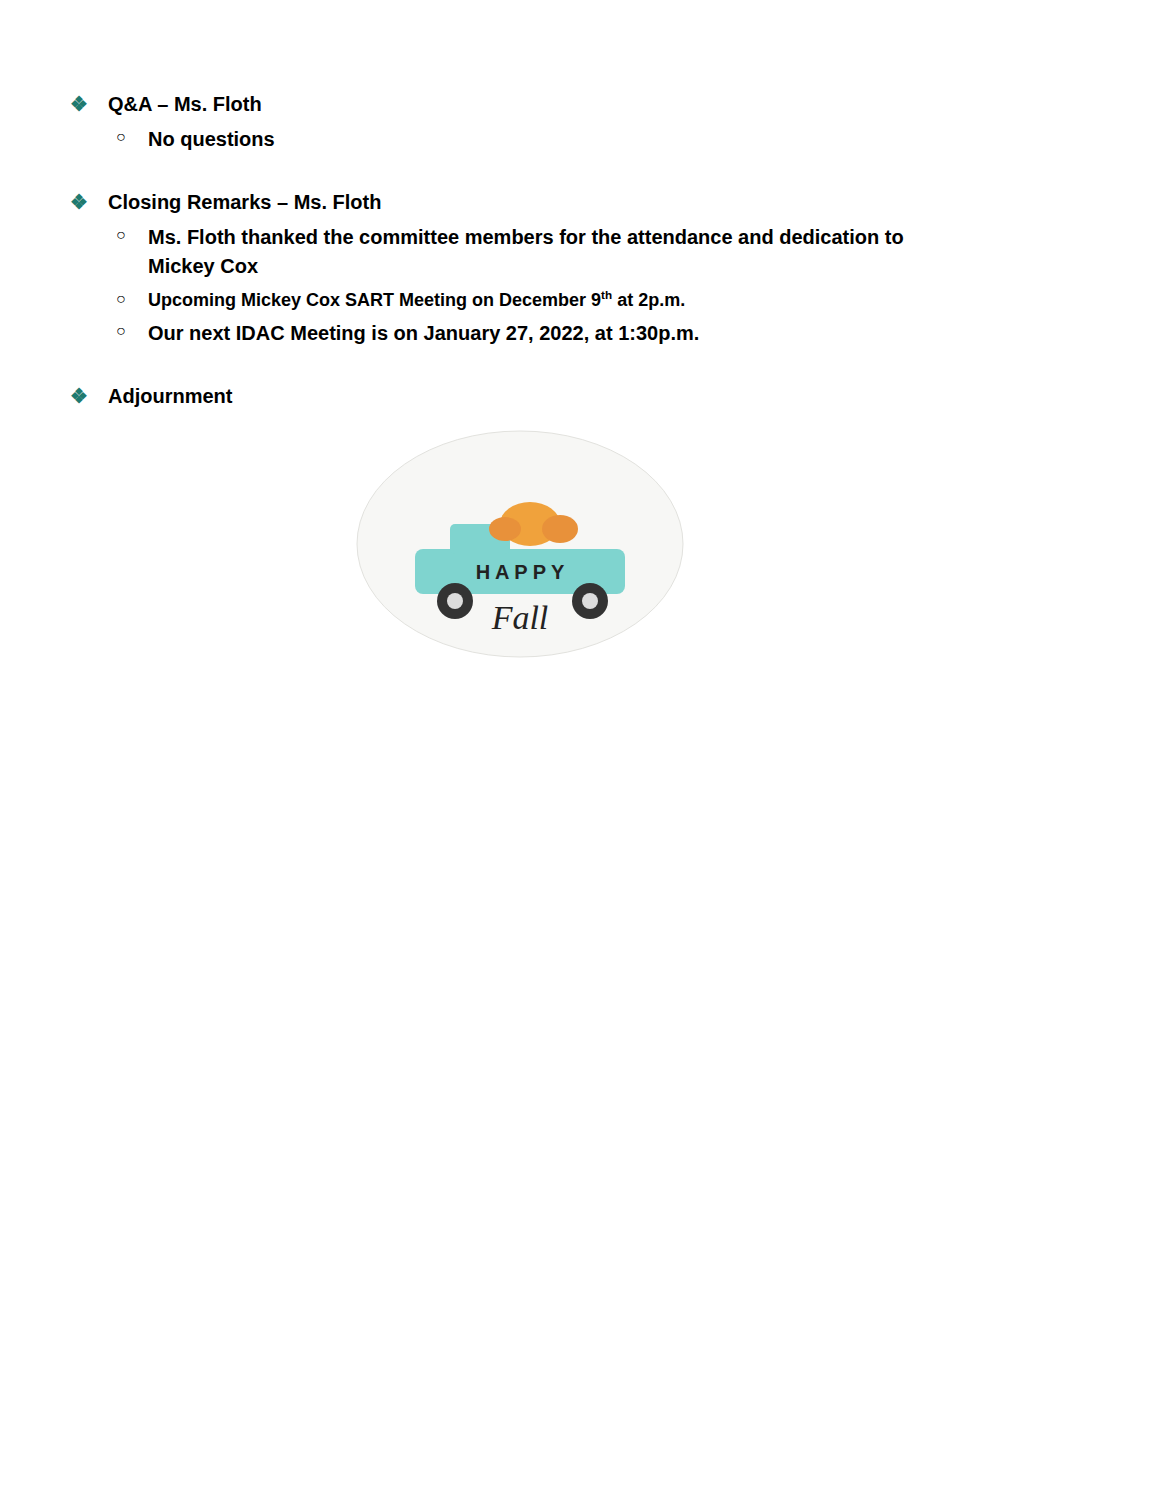Q&A – Ms. Floth
No questions
Closing Remarks – Ms. Floth
Ms. Floth thanked the committee members for the attendance and dedication to Mickey Cox
Upcoming Mickey Cox SART Meeting on December 9th at 2p.m.
Our next IDAC Meeting is on January 27, 2022, at 1:30p.m.
Adjournment